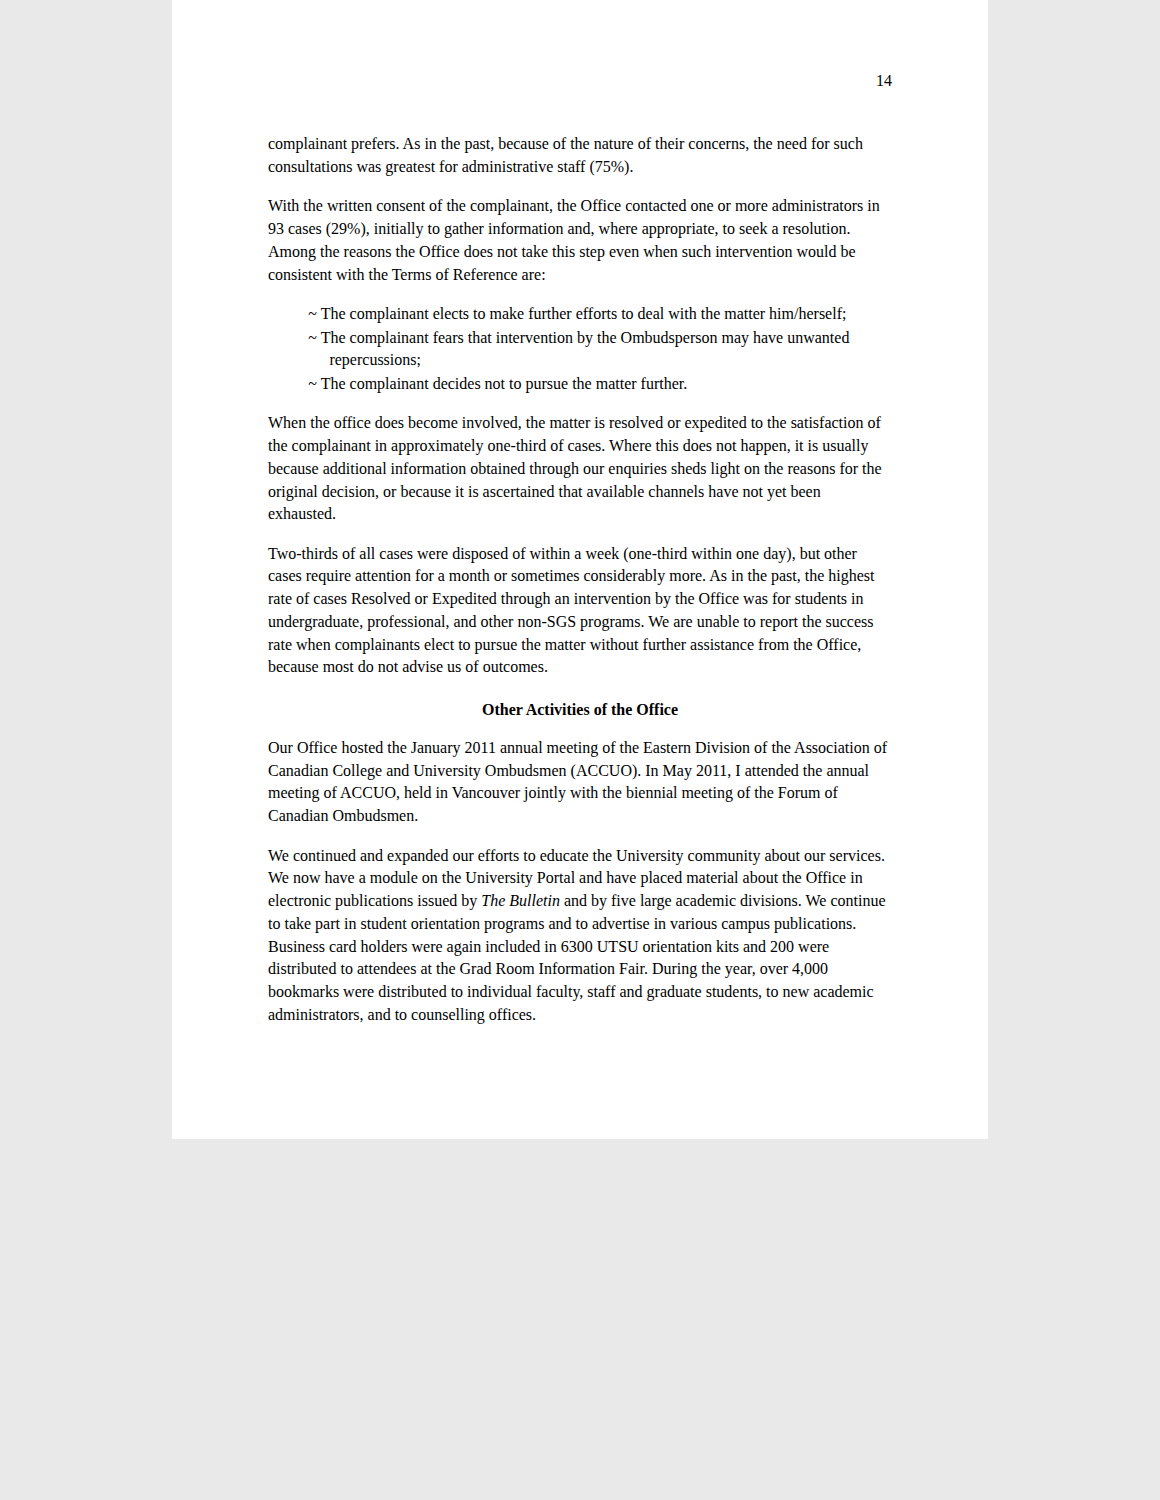14
complainant prefers. As in the past, because of the nature of their concerns, the need for such consultations was greatest for administrative staff (75%).
With the written consent of the complainant, the Office contacted one or more administrators in 93 cases (29%), initially to gather information and, where appropriate, to seek a resolution. Among the reasons the Office does not take this step even when such intervention would be consistent with the Terms of Reference are:
~ The complainant elects to make further efforts to deal with the matter him/herself;
~ The complainant fears that intervention by the Ombudsperson may have unwanted repercussions;
~ The complainant decides not to pursue the matter further.
When the office does become involved, the matter is resolved or expedited to the satisfaction of the complainant in approximately one-third of cases. Where this does not happen, it is usually because additional information obtained through our enquiries sheds light on the reasons for the original decision, or because it is ascertained that available channels have not yet been exhausted.
Two-thirds of all cases were disposed of within a week (one-third within one day), but other cases require attention for a month or sometimes considerably more. As in the past, the highest rate of cases Resolved or Expedited through an intervention by the Office was for students in undergraduate, professional, and other non-SGS programs. We are unable to report the success rate when complainants elect to pursue the matter without further assistance from the Office, because most do not advise us of outcomes.
Other Activities of the Office
Our Office hosted the January 2011 annual meeting of the Eastern Division of the Association of Canadian College and University Ombudsmen (ACCUO). In May 2011, I attended the annual meeting of ACCUO, held in Vancouver jointly with the biennial meeting of the Forum of Canadian Ombudsmen.
We continued and expanded our efforts to educate the University community about our services. We now have a module on the University Portal and have placed material about the Office in electronic publications issued by The Bulletin and by five large academic divisions. We continue to take part in student orientation programs and to advertise in various campus publications. Business card holders were again included in 6300 UTSU orientation kits and 200 were distributed to attendees at the Grad Room Information Fair. During the year, over 4,000 bookmarks were distributed to individual faculty, staff and graduate students, to new academic administrators, and to counselling offices.